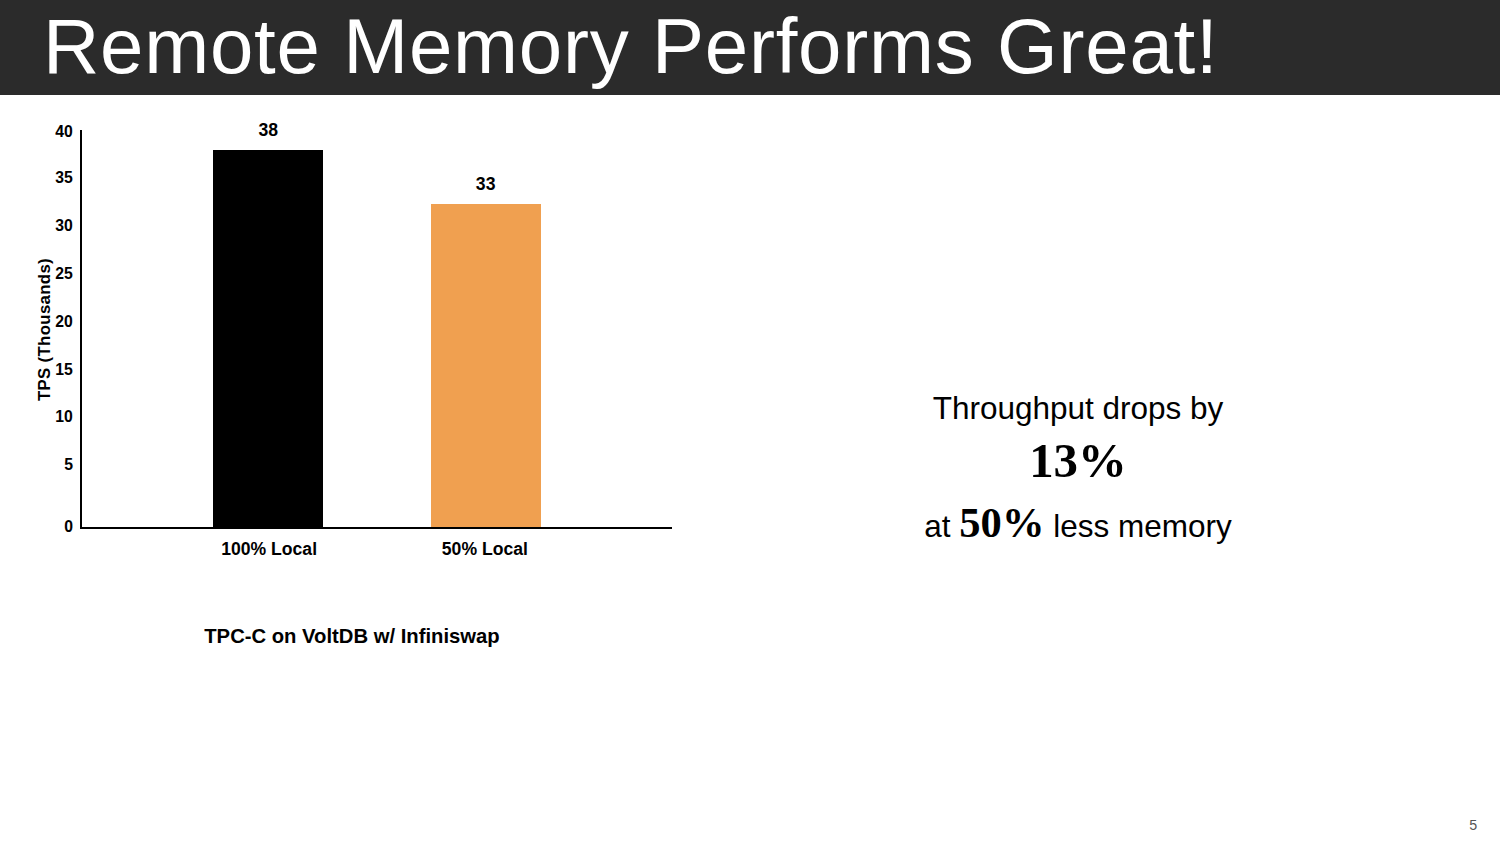Remote Memory Performs Great!
TPS (Thousands)
40 35 30 25 20 15 10 5 0
38
33
100% Local 50% Local
TPC-C on VoltDB w/ Infiniswap
Throughput drops by 13% at 50% less memory
5